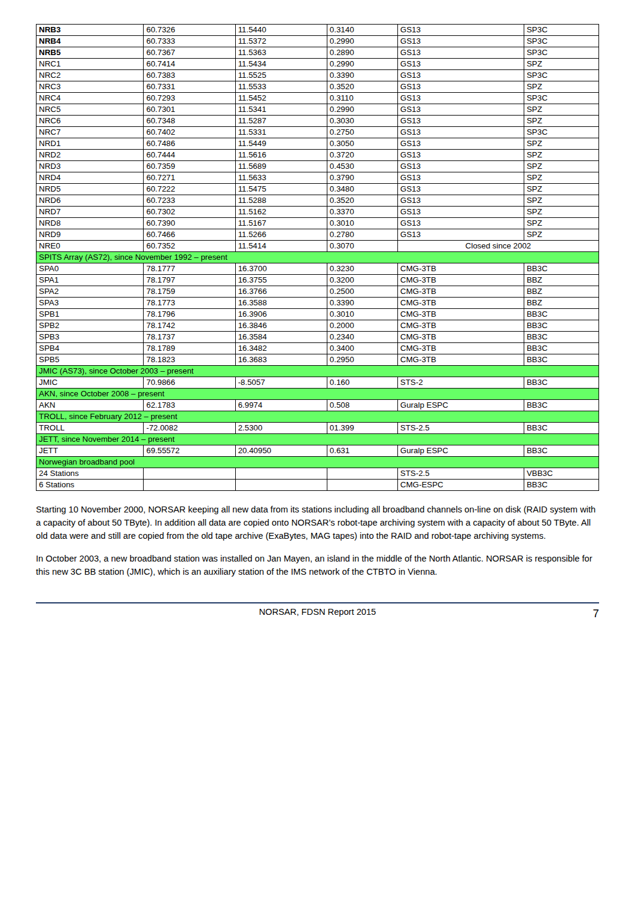| NRB3 | 60.7326 | 11.5440 | 0.3140 | GS13 | SP3C |
| NRB4 | 60.7333 | 11.5372 | 0.2990 | GS13 | SP3C |
| NRB5 | 60.7367 | 11.5363 | 0.2890 | GS13 | SP3C |
| NRC1 | 60.7414 | 11.5434 | 0.2990 | GS13 | SPZ |
| NRC2 | 60.7383 | 11.5525 | 0.3390 | GS13 | SP3C |
| NRC3 | 60.7331 | 11.5533 | 0.3520 | GS13 | SPZ |
| NRC4 | 60.7293 | 11.5452 | 0.3110 | GS13 | SP3C |
| NRC5 | 60.7301 | 11.5341 | 0.2990 | GS13 | SPZ |
| NRC6 | 60.7348 | 11.5287 | 0.3030 | GS13 | SPZ |
| NRC7 | 60.7402 | 11.5331 | 0.2750 | GS13 | SP3C |
| NRD1 | 60.7486 | 11.5449 | 0.3050 | GS13 | SPZ |
| NRD2 | 60.7444 | 11.5616 | 0.3720 | GS13 | SPZ |
| NRD3 | 60.7359 | 11.5689 | 0.4530 | GS13 | SPZ |
| NRD4 | 60.7271 | 11.5633 | 0.3790 | GS13 | SPZ |
| NRD5 | 60.7222 | 11.5475 | 0.3480 | GS13 | SPZ |
| NRD6 | 60.7233 | 11.5288 | 0.3520 | GS13 | SPZ |
| NRD7 | 60.7302 | 11.5162 | 0.3370 | GS13 | SPZ |
| NRD8 | 60.7390 | 11.5167 | 0.3010 | GS13 | SPZ |
| NRD9 | 60.7466 | 11.5266 | 0.2780 | GS13 | SPZ |
| NRE0 | 60.7352 | 11.5414 | 0.3070 | Closed since 2002 |
| SPITS Array (AS72), since November 1992 – present |
| SPA0 | 78.1777 | 16.3700 | 0.3230 | CMG-3TB | BB3C |
| SPA1 | 78.1797 | 16.3755 | 0.3200 | CMG-3TB | BBZ |
| SPA2 | 78.1759 | 16.3766 | 0.2500 | CMG-3TB | BBZ |
| SPA3 | 78.1773 | 16.3588 | 0.3390 | CMG-3TB | BBZ |
| SPB1 | 78.1796 | 16.3906 | 0.3010 | CMG-3TB | BB3C |
| SPB2 | 78.1742 | 16.3846 | 0.2000 | CMG-3TB | BB3C |
| SPB3 | 78.1737 | 16.3584 | 0.2340 | CMG-3TB | BB3C |
| SPB4 | 78.1789 | 16.3482 | 0.3400 | CMG-3TB | BB3C |
| SPB5 | 78.1823 | 16.3683 | 0.2950 | CMG-3TB | BB3C |
| JMIC (AS73), since October 2003 – present |
| JMIC | 70.9866 | -8.5057 | 0.160 | STS-2 | BB3C |
| AKN, since October 2008 – present |
| AKN | 62.1783 | 6.9974 | 0.508 | Guralp ESPC | BB3C |
| TROLL, since February 2012 – present |
| TROLL | -72.0082 | 2.5300 | 01.399 | STS-2.5 | BB3C |
| JETT, since November 2014 – present |
| JETT | 69.55572 | 20.40950 | 0.631 | Guralp ESPC | BB3C |
| Norwegian broadband pool |
| 24 Stations | | | | STS-2.5 | VBB3C |
| 6 Stations | | | | CMG-ESPC | BB3C |
Starting 10 November 2000, NORSAR keeping all new data from its stations including all broadband channels on-line on disk (RAID system with a capacity of about 50 TByte). In addition all data are copied onto NORSAR’s robot-tape archiving system with a capacity of about 50 TByte. All old data were and still are copied from the old tape archive (ExaBytes, MAG tapes) into the RAID and robot-tape archiving systems.
In October 2003, a new broadband station was installed on Jan Mayen, an island in the middle of the North Atlantic. NORSAR is responsible for this new 3C BB station (JMIC), which is an auxiliary station of the IMS network of the CTBTO in Vienna.
NORSAR, FDSN Report 2015 7